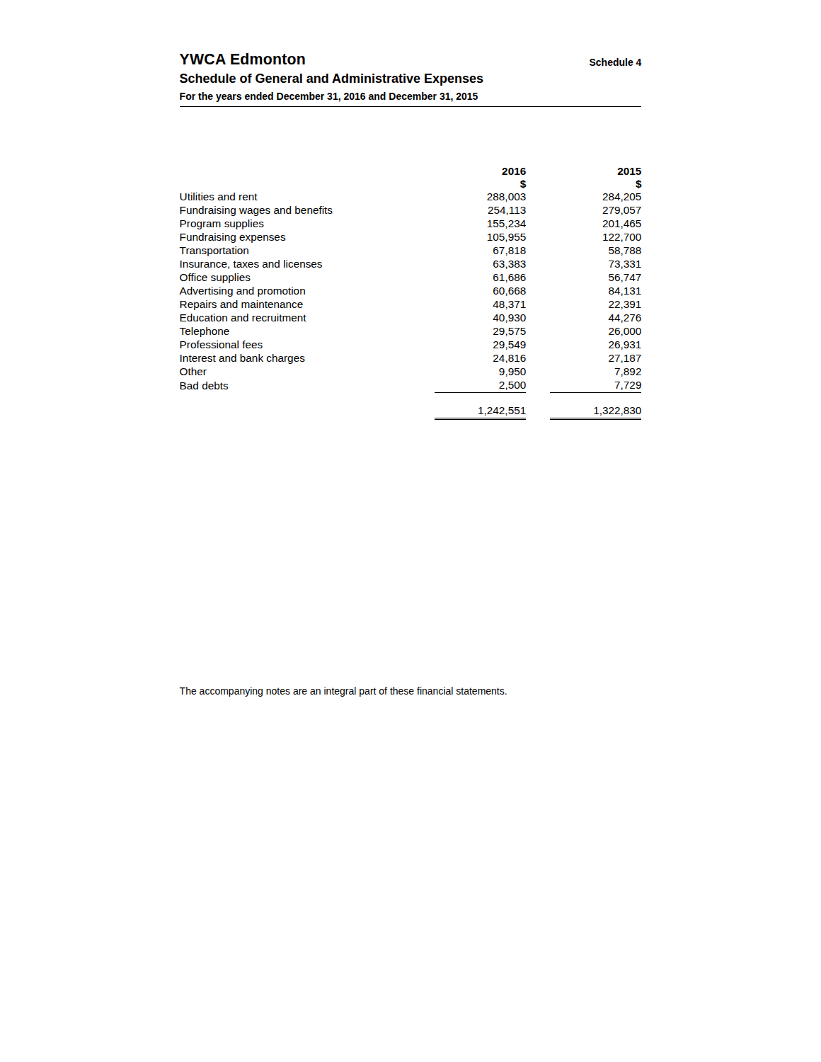Schedule 4
YWCA Edmonton
Schedule of General and Administrative Expenses
For the years ended December 31, 2016 and December 31, 2015
| | 2016 | | 2015 |
| --- | --- | --- | --- |
| | $ | | $ |
| Utilities and rent | 288,003 | | 284,205 |
| Fundraising wages and benefits | 254,113 | | 279,057 |
| Program supplies | 155,234 | | 201,465 |
| Fundraising expenses | 105,955 | | 122,700 |
| Transportation | 67,818 | | 58,788 |
| Insurance, taxes and licenses | 63,383 | | 73,331 |
| Office supplies | 61,686 | | 56,747 |
| Advertising and promotion | 60,668 | | 84,131 |
| Repairs and maintenance | 48,371 | | 22,391 |
| Education and recruitment | 40,930 | | 44,276 |
| Telephone | 29,575 | | 26,000 |
| Professional fees | 29,549 | | 26,931 |
| Interest and bank charges | 24,816 | | 27,187 |
| Other | 9,950 | | 7,892 |
| Bad debts | 2,500 | | 7,729 |
| | 1,242,551 | | 1,322,830 |
The accompanying notes are an integral part of these financial statements.